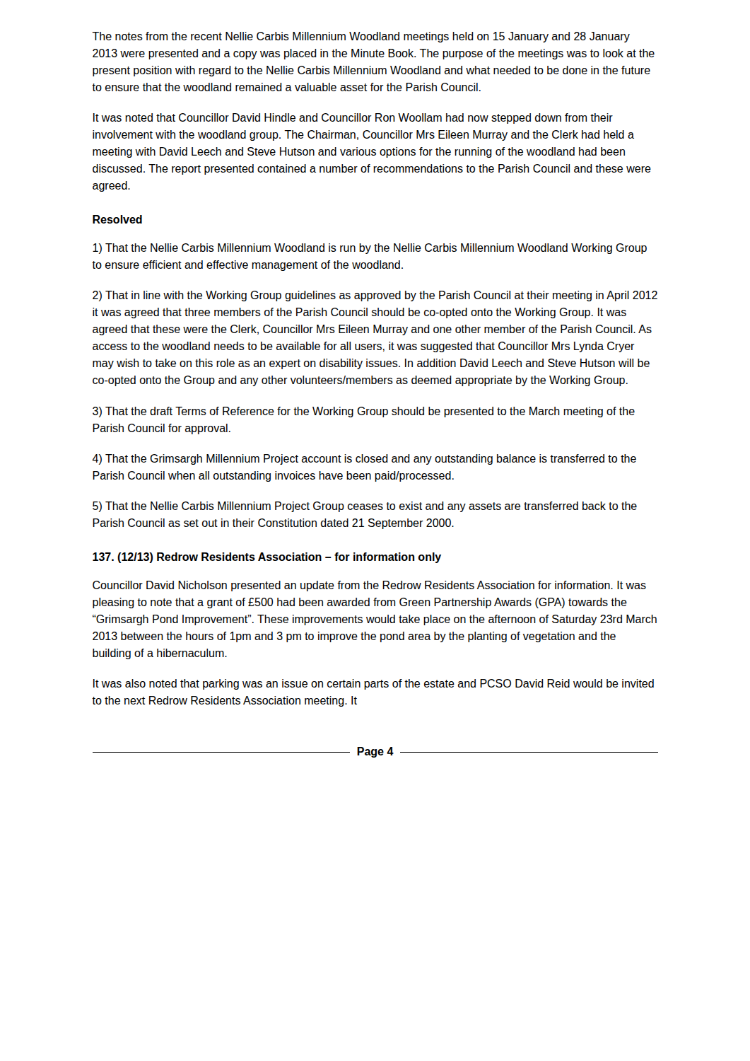The notes from the recent Nellie Carbis Millennium Woodland meetings held on 15 January and 28 January 2013 were presented and a copy was placed in the Minute Book. The purpose of the meetings was to look at the present position with regard to the Nellie Carbis Millennium Woodland and what needed to be done in the future to ensure that the woodland remained a valuable asset for the Parish Council.
It was noted that Councillor David Hindle and Councillor Ron Woollam had now stepped down from their involvement with the woodland group. The Chairman, Councillor Mrs Eileen Murray and the Clerk had held a meeting with David Leech and Steve Hutson and various options for the running of the woodland had been discussed. The report presented contained a number of recommendations to the Parish Council and these were agreed.
Resolved
1) That the Nellie Carbis Millennium Woodland is run by the Nellie Carbis Millennium Woodland Working Group to ensure efficient and effective management of the woodland.
2) That in line with the Working Group guidelines as approved by the Parish Council at their meeting in April 2012 it was agreed that three members of the Parish Council should be co-opted onto the Working Group. It was agreed that these were the Clerk, Councillor Mrs Eileen Murray and one other member of the Parish Council. As access to the woodland needs to be available for all users, it was suggested that Councillor Mrs Lynda Cryer may wish to take on this role as an expert on disability issues. In addition David Leech and Steve Hutson will be co-opted onto the Group and any other volunteers/members as deemed appropriate by the Working Group.
3) That the draft Terms of Reference for the Working Group should be presented to the March meeting of the Parish Council for approval.
4) That the Grimsargh Millennium Project account is closed and any outstanding balance is transferred to the Parish Council when all outstanding invoices have been paid/processed.
5) That the Nellie Carbis Millennium Project Group ceases to exist and any assets are transferred back to the Parish Council as set out in their Constitution dated 21 September 2000.
137. (12/13) Redrow Residents Association – for information only
Councillor David Nicholson presented an update from the Redrow Residents Association for information. It was pleasing to note that a grant of £500 had been awarded from Green Partnership Awards (GPA) towards the “Grimsargh Pond Improvement”. These improvements would take place on the afternoon of Saturday 23rd March 2013 between the hours of 1pm and 3 pm to improve the pond area by the planting of vegetation and the building of a hibernaculum.
It was also noted that parking was an issue on certain parts of the estate and PCSO David Reid would be invited to the next Redrow Residents Association meeting. It
Page 4